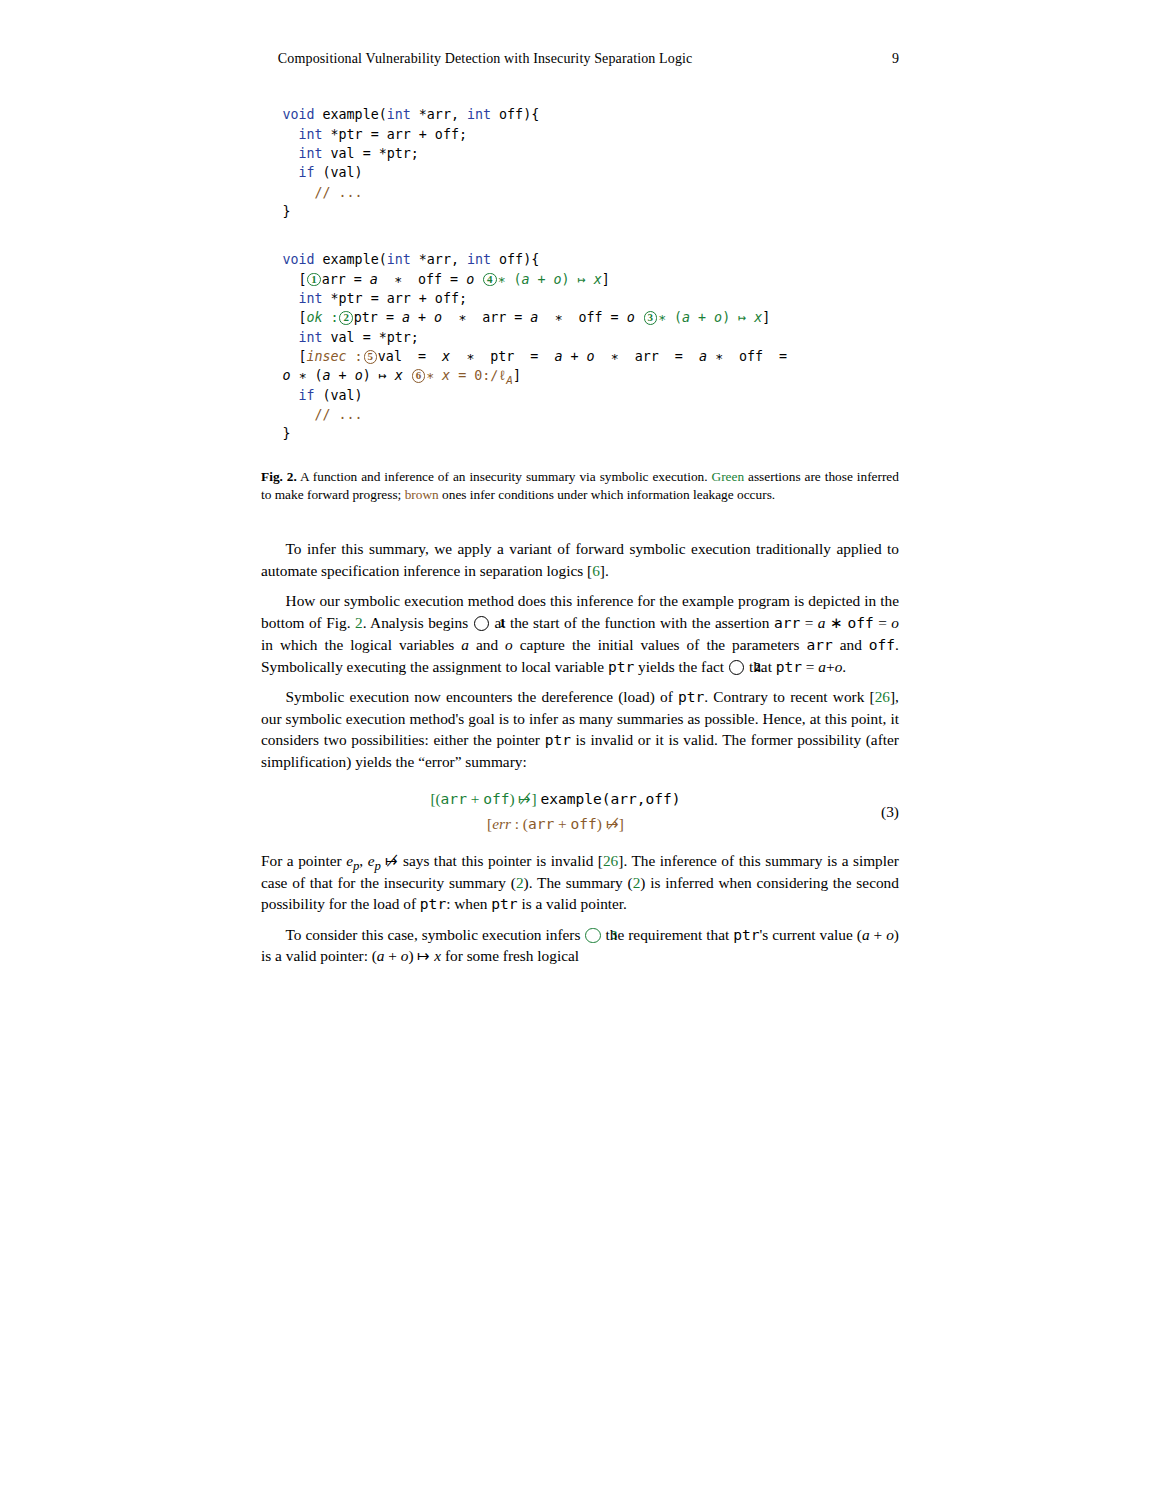Compositional Vulnerability Detection with Insecurity Separation Logic 9
void example(int *arr, int off){
  int *ptr = arr + off;
  int val = *ptr;
  if (val)
    // ...
}
void example(int *arr, int off){
  [1arr = a  ∗  off = o 4∗ (a + o) ↦ x]
  int *ptr = arr + off;
  [ok : 2ptr = a + o  ∗  arr = a  ∗  off = o 3∗ (a + o) ↦ x]
  int val = *ptr;
  [insec : 5val  =  x  ∗  ptr  =  a + o  ∗  arr  =  a ∗  off  =
o ∗ (a + o) ↦ x 6∗ x = 0:∕ℓA]
  if (val)
    // ...
}
Fig. 2. A function and inference of an insecurity summary via symbolic execution. Green assertions are those inferred to make forward progress; brown ones infer conditions under which information leakage occurs.
To infer this summary, we apply a variant of forward symbolic execution traditionally applied to automate specification inference in separation logics [6].
How our symbolic execution method does this inference for the example program is depicted in the bottom of Fig. 2. Analysis begins 1 at the start of the function with the assertion arr = a ∗ off = o in which the logical variables a and o capture the initial values of the parameters arr and off. Symbolically executing the assignment to local variable ptr yields the fact 2 that ptr = a+o.
Symbolic execution now encounters the dereference (load) of ptr. Contrary to recent work [26], our symbolic execution method's goal is to infer as many summaries as possible. Hence, at this point, it considers two possibilities: either the pointer ptr is invalid or it is valid. The former possibility (after simplification) yields the “error” summary:
[(arr + off) ↦̸] example(arr,off) [err : (arr + off) ↦̸] (3)
For a pointer ep, ep ↦̸ says that this pointer is invalid [26]. The inference of this summary is a simpler case of that for the insecurity summary (2). The summary (2) is inferred when considering the second possibility for the load of ptr: when ptr is a valid pointer.
To consider this case, symbolic execution infers 3 the requirement that ptr's current value (a + o) is a valid pointer: (a + o) ↦ x for some fresh logical